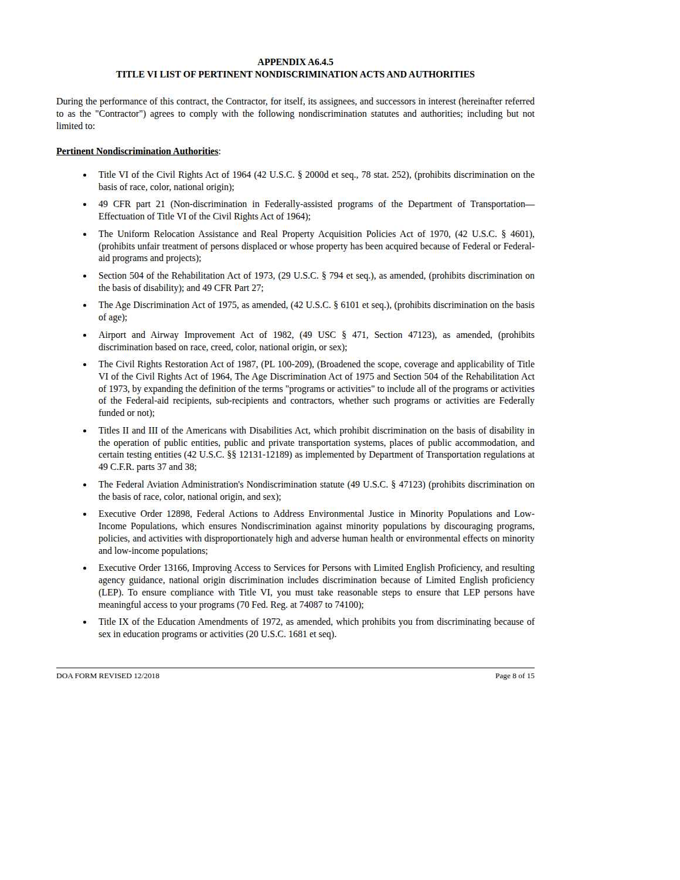APPENDIX A6.4.5 TITLE VI LIST OF PERTINENT NONDISCRIMINATION ACTS AND AUTHORITIES
During the performance of this contract, the Contractor, for itself, its assignees, and successors in interest (hereinafter referred to as the "Contractor") agrees to comply with the following nondiscrimination statutes and authorities; including but not limited to:
Pertinent Nondiscrimination Authorities
:
Title VI of the Civil Rights Act of 1964 (42 U.S.C. § 2000d et seq., 78 stat. 252), (prohibits discrimination on the basis of race, color, national origin);
49 CFR part 21 (Non-discrimination in Federally-assisted programs of the Department of Transportation—Effectuation of Title VI of the Civil Rights Act of 1964);
The Uniform Relocation Assistance and Real Property Acquisition Policies Act of 1970, (42 U.S.C. § 4601), (prohibits unfair treatment of persons displaced or whose property has been acquired because of Federal or Federal-aid programs and projects);
Section 504 of the Rehabilitation Act of 1973, (29 U.S.C. § 794 et seq.), as amended, (prohibits discrimination on the basis of disability); and 49 CFR Part 27;
The Age Discrimination Act of 1975, as amended, (42 U.S.C. § 6101 et seq.), (prohibits discrimination on the basis of age);
Airport and Airway Improvement Act of 1982, (49 USC § 471, Section 47123), as amended, (prohibits discrimination based on race, creed, color, national origin, or sex);
The Civil Rights Restoration Act of 1987, (PL 100-209), (Broadened the scope, coverage and applicability of Title VI of the Civil Rights Act of 1964, The Age Discrimination Act of 1975 and Section 504 of the Rehabilitation Act of 1973, by expanding the definition of the terms "programs or activities" to include all of the programs or activities of the Federal-aid recipients, sub-recipients and contractors, whether such programs or activities are Federally funded or not);
Titles II and III of the Americans with Disabilities Act, which prohibit discrimination on the basis of disability in the operation of public entities, public and private transportation systems, places of public accommodation, and certain testing entities (42 U.S.C. §§ 12131-12189) as implemented by Department of Transportation regulations at 49 C.F.R. parts 37 and 38;
The Federal Aviation Administration's Nondiscrimination statute (49 U.S.C. § 47123) (prohibits discrimination on the basis of race, color, national origin, and sex);
Executive Order 12898, Federal Actions to Address Environmental Justice in Minority Populations and Low-Income Populations, which ensures Nondiscrimination against minority populations by discouraging programs, policies, and activities with disproportionately high and adverse human health or environmental effects on minority and low-income populations;
Executive Order 13166, Improving Access to Services for Persons with Limited English Proficiency, and resulting agency guidance, national origin discrimination includes discrimination because of Limited English proficiency (LEP). To ensure compliance with Title VI, you must take reasonable steps to ensure that LEP persons have meaningful access to your programs (70 Fed. Reg. at 74087 to 74100);
Title IX of the Education Amendments of 1972, as amended, which prohibits you from discriminating because of sex in education programs or activities (20 U.S.C. 1681 et seq).
DOA FORM REVISED 12/2018
Page 8 of 15